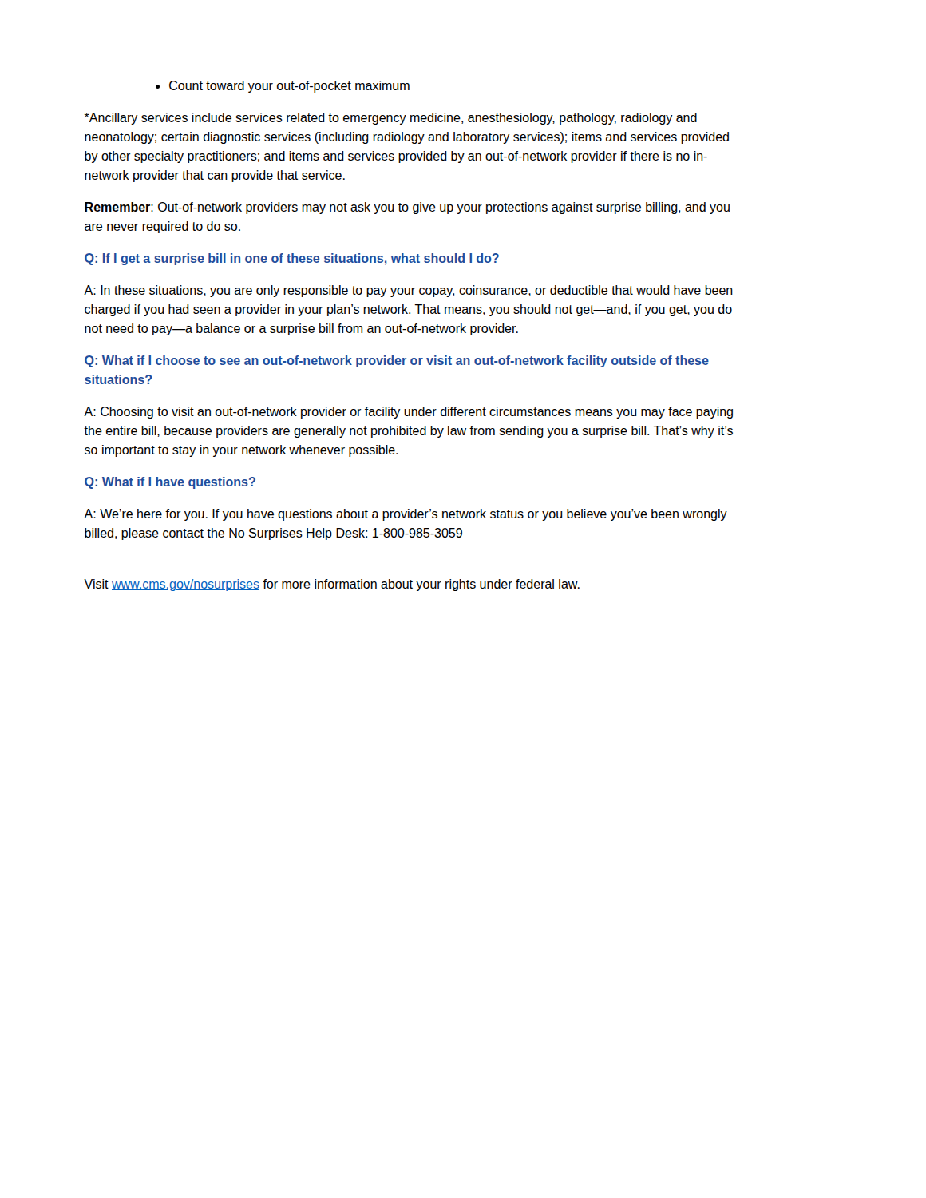Count toward your out-of-pocket maximum
*Ancillary services include services related to emergency medicine, anesthesiology, pathology, radiology and neonatology; certain diagnostic services (including radiology and laboratory services); items and services provided by other specialty practitioners; and items and services provided by an out-of-network provider if there is no in-network provider that can provide that service.
Remember: Out-of-network providers may not ask you to give up your protections against surprise billing, and you are never required to do so.
Q: If I get a surprise bill in one of these situations, what should I do?
A: In these situations, you are only responsible to pay your copay, coinsurance, or deductible that would have been charged if you had seen a provider in your plan’s network. That means, you should not get—and, if you get, you do not need to pay—a balance or a surprise bill from an out-of-network provider.
Q: What if I choose to see an out-of-network provider or visit an out-of-network facility outside of these situations?
A: Choosing to visit an out-of-network provider or facility under different circumstances means you may face paying the entire bill, because providers are generally not prohibited by law from sending you a surprise bill. That’s why it’s so important to stay in your network whenever possible.
Q: What if I have questions?
A: We’re here for you. If you have questions about a provider’s network status or you believe you’ve been wrongly billed, please contact the No Surprises Help Desk: 1-800-985-3059
Visit www.cms.gov/nosurprises for more information about your rights under federal law.